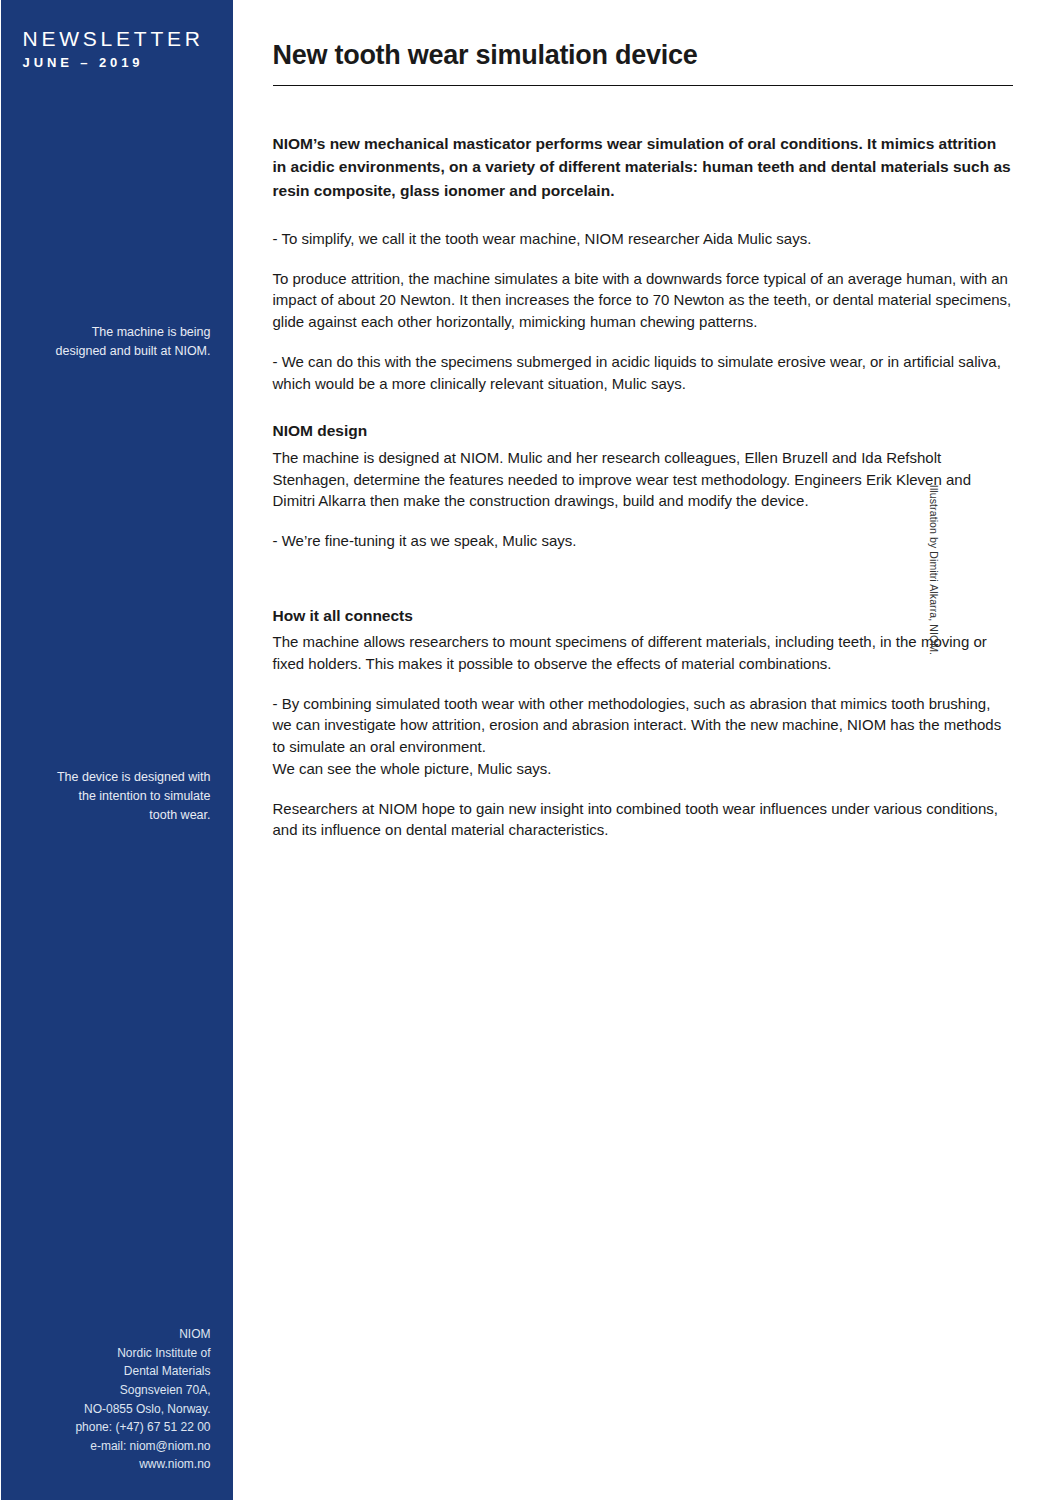Newsletter
June – 2019
The machine is being
designed and built at NIOM.
The device is designed with
the intention to simulate
tooth wear.
NIOM Nordic Institute of Dental Materials Sognsveien 70A, NO-0855 Oslo, Norway. phone: (+47) 67 51 22 00 e-mail: niom@niom.no www.niom.no
New tooth wear simulation device
NIOM’s new mechanical masticator performs wear simulation of oral conditions. It mimics attrition in acidic environments, on a variety of different materials: human teeth and dental materials such as resin composite, glass ionomer and porcelain.
- To simplify, we call it the tooth wear machine, NIOM researcher Aida Mulic says.
To produce attrition, the machine simulates a bite with a downwards force typical of an average human, with an impact of about 20 Newton. It then increases the force to 70 Newton as the teeth, or dental material specimens, glide against each other horizontally, mimicking human chewing patterns.
- We can do this with the specimens submerged in acidic liquids to simulate erosive wear, or in artificial saliva, which would be a more clinically relevant situation, Mulic says.
NIOM design
The machine is designed at NIOM. Mulic and her research colleagues, Ellen Bruzell and Ida Refsholt Stenhagen, determine the features needed to improve wear test methodology. Engineers Erik Kleven and Dimitri Alkarra then make the construction drawings, build and modify the device.
- We’re fine-tuning it as we speak, Mulic says.
Illustration by Dimitri Alkarra, NIOM.
How it all connects
The machine allows researchers to mount specimens of different materials, including teeth, in the moving or fixed holders. This makes it possible to observe the effects of material combinations.
- By combining simulated tooth wear with other methodologies, such as abrasion that mimics tooth brushing, we can investigate how attrition, erosion and abrasion interact. With the new machine, NIOM has the methods to simulate an oral environment.
We can see the whole picture, Mulic says.
Researchers at NIOM hope to gain new insight into combined tooth wear influences under various conditions, and its influence on dental material characteristics.